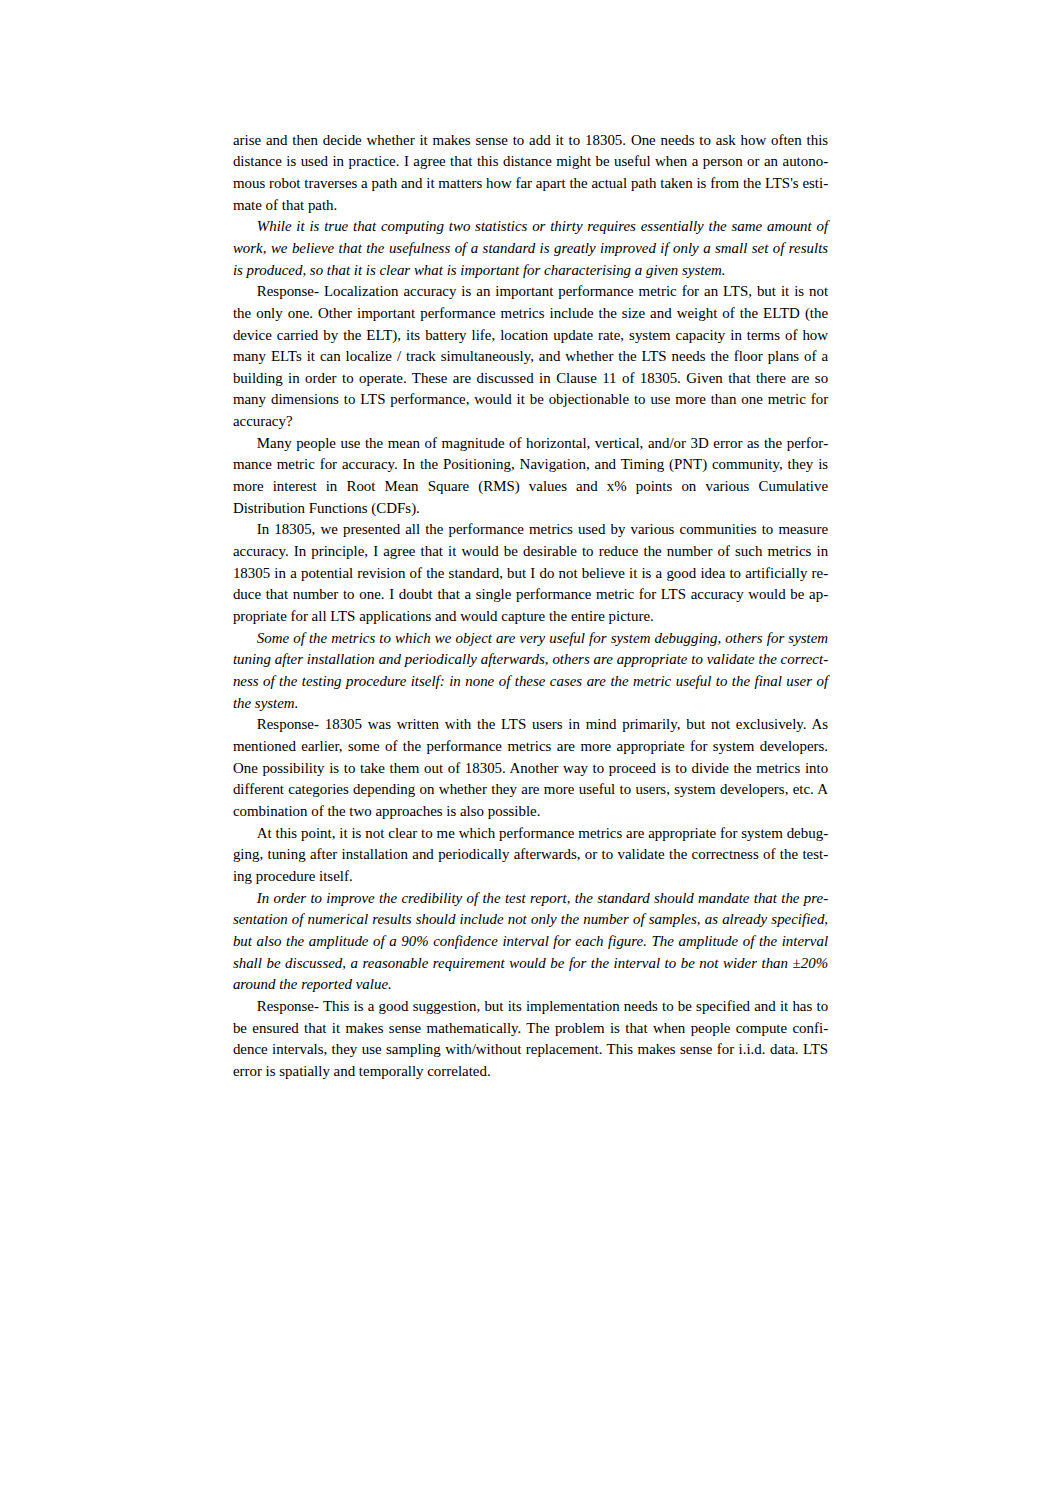arise and then decide whether it makes sense to add it to 18305. One needs to ask how often this distance is used in practice. I agree that this distance might be useful when a person or an autonomous robot traverses a path and it matters how far apart the actual path taken is from the LTS's estimate of that path.
While it is true that computing two statistics or thirty requires essentially the same amount of work, we believe that the usefulness of a standard is greatly improved if only a small set of results is produced, so that it is clear what is important for characterising a given system.
Response- Localization accuracy is an important performance metric for an LTS, but it is not the only one. Other important performance metrics include the size and weight of the ELTD (the device carried by the ELT), its battery life, location update rate, system capacity in terms of how many ELTs it can localize / track simultaneously, and whether the LTS needs the floor plans of a building in order to operate. These are discussed in Clause 11 of 18305. Given that there are so many dimensions to LTS performance, would it be objectionable to use more than one metric for accuracy?
Many people use the mean of magnitude of horizontal, vertical, and/or 3D error as the performance metric for accuracy. In the Positioning, Navigation, and Timing (PNT) community, they is more interest in Root Mean Square (RMS) values and x% points on various Cumulative Distribution Functions (CDFs).
In 18305, we presented all the performance metrics used by various communities to measure accuracy. In principle, I agree that it would be desirable to reduce the number of such metrics in 18305 in a potential revision of the standard, but I do not believe it is a good idea to artificially reduce that number to one. I doubt that a single performance metric for LTS accuracy would be appropriate for all LTS applications and would capture the entire picture.
Some of the metrics to which we object are very useful for system debugging, others for system tuning after installation and periodically afterwards, others are appropriate to validate the correctness of the testing procedure itself: in none of these cases are the metric useful to the final user of the system.
Response- 18305 was written with the LTS users in mind primarily, but not exclusively. As mentioned earlier, some of the performance metrics are more appropriate for system developers. One possibility is to take them out of 18305. Another way to proceed is to divide the metrics into different categories depending on whether they are more useful to users, system developers, etc. A combination of the two approaches is also possible.
At this point, it is not clear to me which performance metrics are appropriate for system debugging, tuning after installation and periodically afterwards, or to validate the correctness of the testing procedure itself.
In order to improve the credibility of the test report, the standard should mandate that the presentation of numerical results should include not only the number of samples, as already specified, but also the amplitude of a 90% confidence interval for each figure. The amplitude of the interval shall be discussed, a reasonable requirement would be for the interval to be not wider than ±20% around the reported value.
Response- This is a good suggestion, but its implementation needs to be specified and it has to be ensured that it makes sense mathematically. The problem is that when people compute confidence intervals, they use sampling with/without replacement. This makes sense for i.i.d. data. LTS error is spatially and temporally correlated.